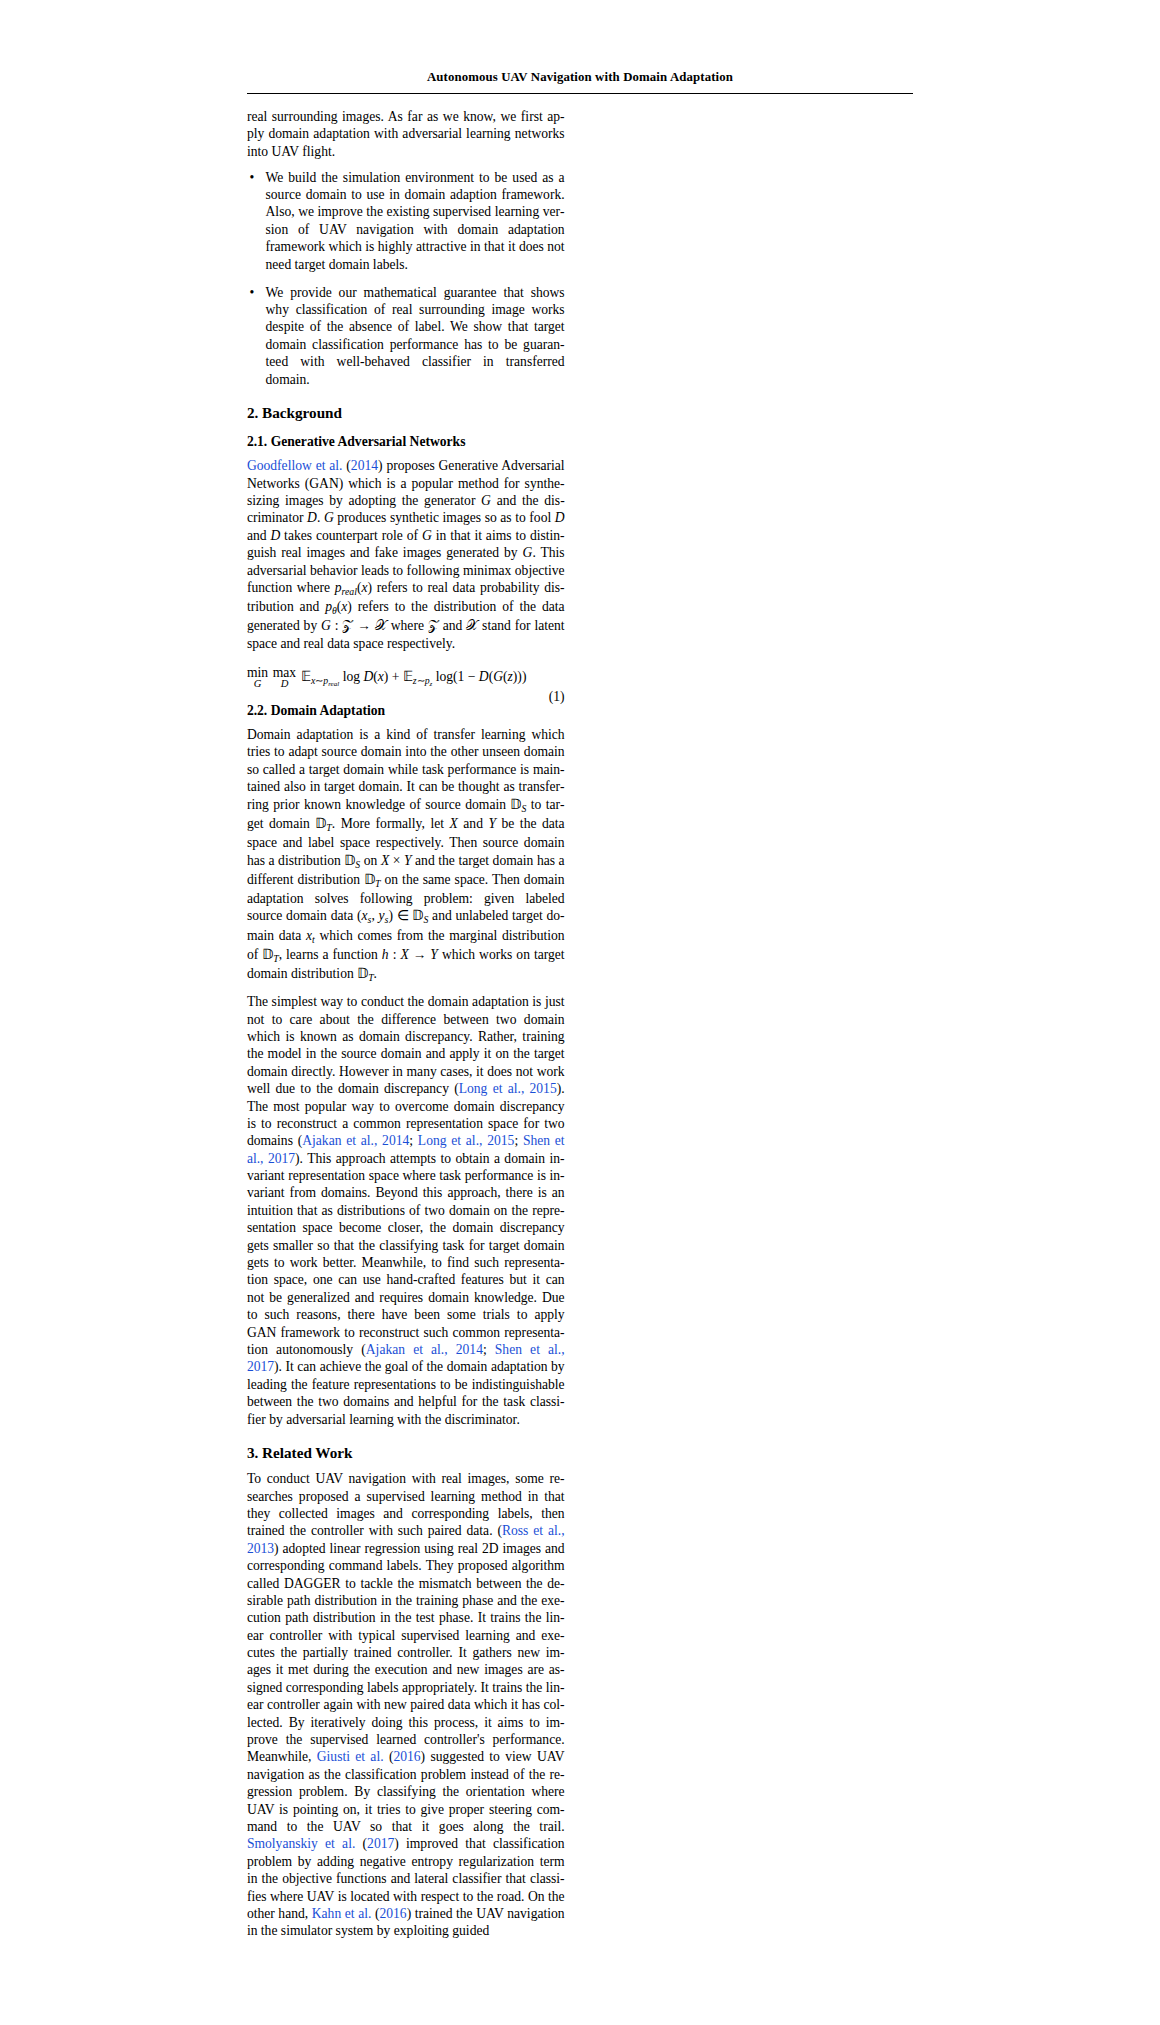Autonomous UAV Navigation with Domain Adaptation
real surrounding images. As far as we know, we first apply domain adaptation with adversarial learning networks into UAV flight.
We build the simulation environment to be used as a source domain to use in domain adaption framework. Also, we improve the existing supervised learning version of UAV navigation with domain adaptation framework which is highly attractive in that it does not need target domain labels.
We provide our mathematical guarantee that shows why classification of real surrounding image works despite of the absence of label. We show that target domain classification performance has to be guaranteed with well-behaved classifier in transferred domain.
2. Background
2.1. Generative Adversarial Networks
Goodfellow et al. (2014) proposes Generative Adversarial Networks (GAN) which is a popular method for synthesizing images by adopting the generator G and the discriminator D. G produces synthetic images so as to fool D and D takes counterpart role of G in that it aims to distinguish real images and fake images generated by G. This adversarial behavior leads to following minimax objective function where preal(x) refers to real data probability distribution and pθ(x) refers to the distribution of the data generated by G : 𝒵 → 𝒳 where 𝒵 and 𝒳 stand for latent space and real data space respectively.
min G max D 𝔼x∼preal log D(x) + 𝔼z∼pz log(1 − D(G(z))) (1)
2.2. Domain Adaptation
Domain adaptation is a kind of transfer learning which tries to adapt source domain into the other unseen domain so called a target domain while task performance is maintained also in target domain. It can be thought as transferring prior known knowledge of source domain 𝔻S to target domain 𝔻T. More formally, let X and Y be the data space and label space respectively. Then source domain has a distribution 𝔻S on X × Y and the target domain has a different distribution 𝔻T on the same space. Then domain adaptation solves following problem: given labeled source domain data (xs, ys) ∈ 𝔻S and unlabeled target domain data xt which comes from the marginal distribution of 𝔻T, learns a function h : X → Y which works on target domain distribution 𝔻T.
The simplest way to conduct the domain adaptation is just not to care about the difference between two domain which is known as domain discrepancy. Rather, training the model in the source domain and apply it on the target domain directly. However in many cases, it does not work well due to the domain discrepancy (Long et al., 2015). The most popular way to overcome domain discrepancy is to reconstruct a common representation space for two domains (Ajakan et al., 2014; Long et al., 2015; Shen et al., 2017). This approach attempts to obtain a domain invariant representation space where task performance is invariant from domains. Beyond this approach, there is an intuition that as distributions of two domain on the representation space become closer, the domain discrepancy gets smaller so that the classifying task for target domain gets to work better. Meanwhile, to find such representation space, one can use hand-crafted features but it can not be generalized and requires domain knowledge. Due to such reasons, there have been some trials to apply GAN framework to reconstruct such common representation autonomously (Ajakan et al., 2014; Shen et al., 2017). It can achieve the goal of the domain adaptation by leading the feature representations to be indistinguishable between the two domains and helpful for the task classifier by adversarial learning with the discriminator.
3. Related Work
To conduct UAV navigation with real images, some researches proposed a supervised learning method in that they collected images and corresponding labels, then trained the controller with such paired data. (Ross et al., 2013) adopted linear regression using real 2D images and corresponding command labels. They proposed algorithm called DAGGER to tackle the mismatch between the desirable path distribution in the training phase and the execution path distribution in the test phase. It trains the linear controller with typical supervised learning and executes the partially trained controller. It gathers new images it met during the execution and new images are assigned corresponding labels appropriately. It trains the linear controller again with new paired data which it has collected. By iteratively doing this process, it aims to improve the supervised learned controller's performance. Meanwhile, Giusti et al. (2016) suggested to view UAV navigation as the classification problem instead of the regression problem. By classifying the orientation where UAV is pointing on, it tries to give proper steering command to the UAV so that it goes along the trail. Smolyanskiy et al. (2017) improved that classification problem by adding negative entropy regularization term in the objective functions and lateral classifier that classifies where UAV is located with respect to the road. On the other hand, Kahn et al. (2016) trained the UAV navigation in the simulator system by exploiting guided